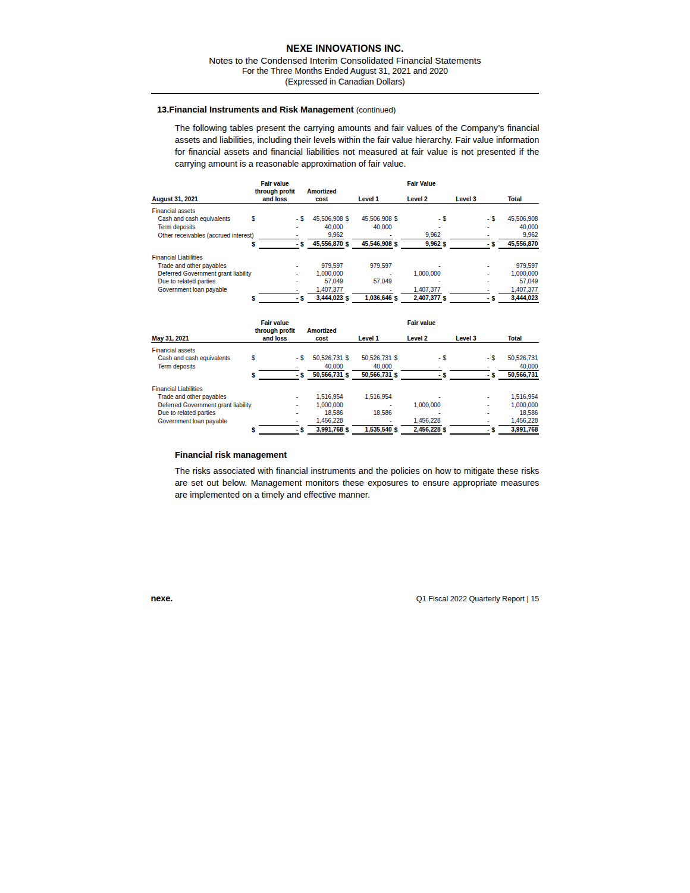NEXE INNOVATIONS INC.
Notes to the Condensed Interim Consolidated Financial Statements
For the Three Months Ended August 31, 2021 and 2020
(Expressed in Canadian Dollars)
13. Financial Instruments and Risk Management (continued)
The following tables present the carrying amounts and fair values of the Company’s financial assets and liabilities, including their levels within the fair value hierarchy. Fair value information for financial assets and financial liabilities not measured at fair value is not presented if the carrying amount is a reasonable approximation of fair value.
| | Fair value | | Fair Value | |
| | through profit | Amortized | | |
| August 31, 2021 | and loss | cost | Level 1 | Level 2 | Level 3 | Total |
| Financial assets | |
| Cash and cash equivalents | $ | - | $ | 45,506,908 | $ | 45,506,908 | $ | - | $ | - | $ | 45,506,908 |
| Term deposits | | - | | 40,000 | | 40,000 | | - | | - | | 40,000 |
| Other receivables (accrued interest) | | - | | 9,962 | | - | | 9,962 | | - | | 9,962 |
| | $ | - | $ | 45,556,870 | $ | 45,546,908 | $ | 9,962 | $ | - | $ | 45,556,870 |
| Financial Liabilities | |
| Trade and other payables | | - | | 979,597 | | 979,597 | | - | | - | | 979,597 |
| Deferred Government grant liability | | - | | 1,000,000 | | - | | 1,000,000 | | - | | 1,000,000 |
| Due to related parties | | - | | 57,049 | | 57,049 | | - | | - | | 57,049 |
| Government loan payable | | - | | 1,407,377 | | - | | 1,407,377 | | - | | 1,407,377 |
| | $ | - | $ | 3,444,023 | $ | 1,036,646 | $ | 2,407,377 | $ | - | $ | 3,444,023 |
| | Fair value | | Fair value | |
| | through profit | Amortized | | |
| May 31, 2021 | and loss | cost | Level 1 | Level 2 | Level 3 | Total |
| Financial assets | |
| Cash and cash equivalents | $ | - | $ | 50,526,731 | $ | 50,526,731 | $ | - | $ | - | $ | 50,526,731 |
| Term deposits | | - | | 40,000 | | 40,000 | | - | | - | | 40,000 |
| | $ | - | $ | 50,566,731 | $ | 50,566,731 | $ | - | $ | - | $ | 50,566,731 |
| Financial Liabilities | |
| Trade and other payables | | - | | 1,516,954 | | 1,516,954 | | - | | - | | 1,516,954 |
| Deferred Government grant liability | | - | | 1,000,000 | | - | | 1,000,000 | | - | | 1,000,000 |
| Due to related parties | | - | | 18,586 | | 18,586 | | - | | - | | 18,586 |
| Government loan payable | | - | | 1,456,228 | | - | | 1,456,228 | | - | | 1,456,228 |
| | $ | - | $ | 3,991,768 | $ | 1,535,540 | $ | 2,456,228 | $ | - | $ | 3,991,768 |
Financial risk management
The risks associated with financial instruments and the policies on how to mitigate these risks are set out below. Management monitors these exposures to ensure appropriate measures are implemented on a timely and effective manner.
nexe.
Q1 Fiscal 2022 Quarterly Report | 15